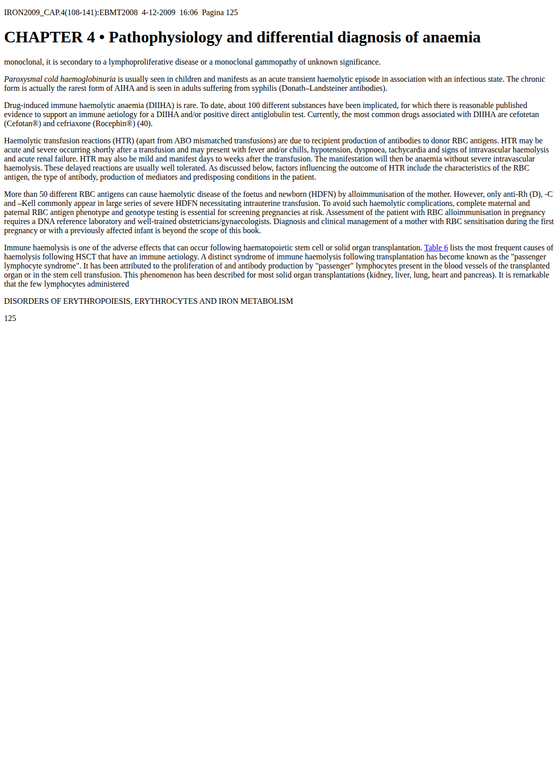IRON2009_CAP.4(108-141):EBMT2008 4-12-2009 16:06 Pagina 125
CHAPTER 4 • Pathophysiology and differential diagnosis of anaemia
monoclonal, it is secondary to a lymphoproliferative disease or a monoclonal gammopathy of unknown significance.
Paroxysmal cold haemoglobinuria is usually seen in children and manifests as an acute transient haemolytic episode in association with an infectious state. The chronic form is actually the rarest form of AIHA and is seen in adults suffering from syphilis (Donath–Landsteiner antibodies).
Drug-induced immune haemolytic anaemia (DIIHA) is rare. To date, about 100 different substances have been implicated, for which there is reasonable published evidence to support an immune aetiology for a DIIHA and/or positive direct antiglobulin test. Currently, the most common drugs associated with DIIHA are cefotetan (Cefotan®) and cefriaxone (Rocephin®) (40).
Haemolytic transfusion reactions (HTR) (apart from ABO mismatched transfusions) are due to recipient production of antibodies to donor RBC antigens. HTR may be acute and severe occurring shortly after a transfusion and may present with fever and/or chills, hypotension, dyspnoea, tachycardia and signs of intravascular haemolysis and acute renal failure. HTR may also be mild and manifest days to weeks after the transfusion. The manifestation will then be anaemia without severe intravascular haemolysis. These delayed reactions are usually well tolerated. As discussed below, factors influencing the outcome of HTR include the characteristics of the RBC antigen, the type of antibody, production of mediators and predisposing conditions in the patient.
More than 50 different RBC antigens can cause haemolytic disease of the foetus and newborn (HDFN) by alloimmunisation of the mother. However, only anti-Rh (D), -C and –Kell commonly appear in large series of severe HDFN necessitating intrauterine transfusion. To avoid such haemolytic complications, complete maternal and paternal RBC antigen phenotype and genotype testing is essential for screening pregnancies at risk. Assessment of the patient with RBC alloimmunisation in pregnancy requires a DNA reference laboratory and well-trained obstetricians/gynaecologists. Diagnosis and clinical management of a mother with RBC sensitisation during the first pregnancy or with a previously affected infant is beyond the scope of this book.
Immune haemolysis is one of the adverse effects that can occur following haematopoietic stem cell or solid organ transplantation. Table 6 lists the most frequent causes of haemolysis following HSCT that have an immune aetiology. A distinct syndrome of immune haemolysis following transplantation has become known as the "passenger lymphocyte syndrome". It has been attributed to the proliferation of and antibody production by "passenger" lymphocytes present in the blood vessels of the transplanted organ or in the stem cell transfusion. This phenomenon has been described for most solid organ transplantations (kidney, liver, lung, heart and pancreas). It is remarkable that the few lymphocytes administered
DISORDERS OF ERYTHROPOIESIS, ERYTHROCYTES AND IRON METABOLISM
125